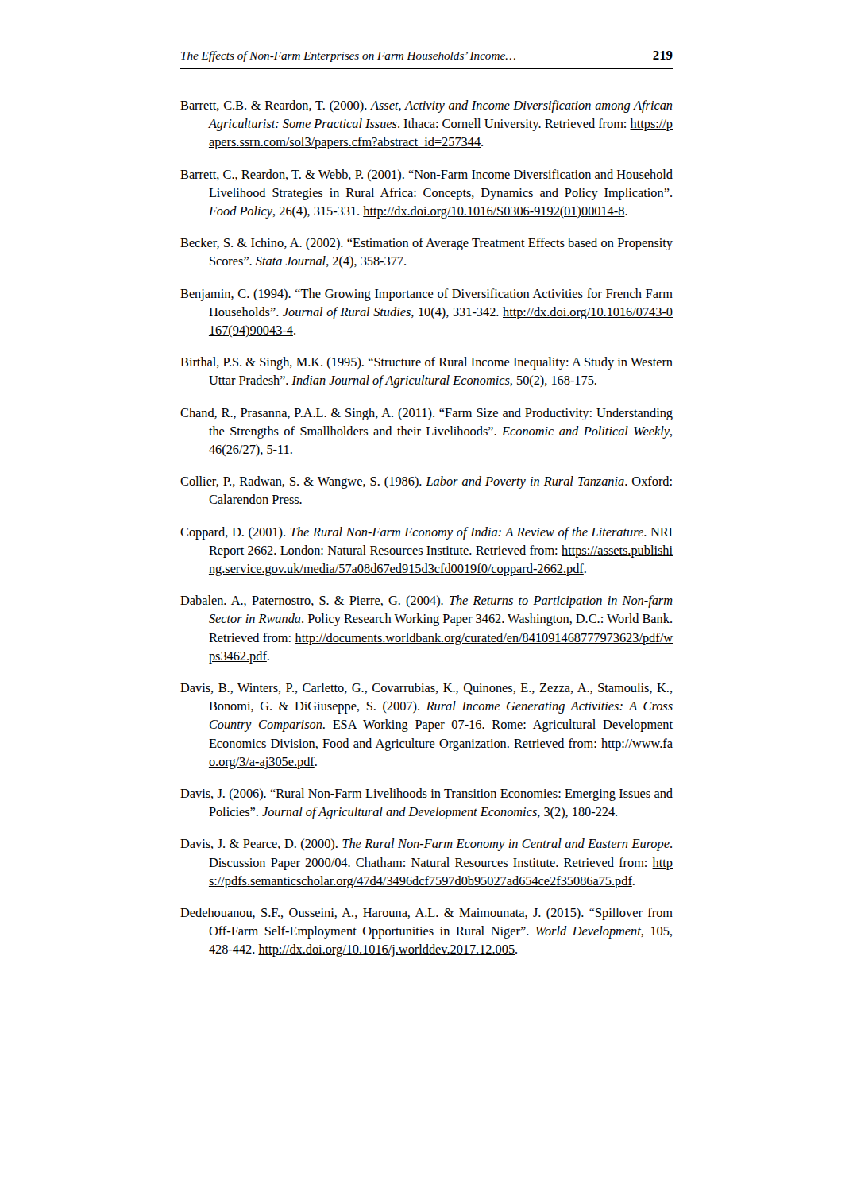The Effects of Non-Farm Enterprises on Farm Households’ Income… 219
Barrett, C.B. & Reardon, T. (2000). Asset, Activity and Income Diversification among African Agriculturist: Some Practical Issues. Ithaca: Cornell University. Retrieved from: https://papers.ssrn.com/sol3/papers.cfm?abstract_id=257344.
Barrett, C., Reardon, T. & Webb, P. (2001). “Non-Farm Income Diversification and Household Livelihood Strategies in Rural Africa: Concepts, Dynamics and Policy Implication”. Food Policy, 26(4), 315-331. http://dx.doi.org/10.1016/S0306-9192(01)00014-8.
Becker, S. & Ichino, A. (2002). “Estimation of Average Treatment Effects based on Propensity Scores”. Stata Journal, 2(4), 358-377.
Benjamin, C. (1994). “The Growing Importance of Diversification Activities for French Farm Households”. Journal of Rural Studies, 10(4), 331-342. http://dx.doi.org/10.1016/0743-0167(94)90043-4.
Birthal, P.S. & Singh, M.K. (1995). “Structure of Rural Income Inequality: A Study in Western Uttar Pradesh”. Indian Journal of Agricultural Economics, 50(2), 168-175.
Chand, R., Prasanna, P.A.L. & Singh, A. (2011). “Farm Size and Productivity: Understanding the Strengths of Smallholders and their Livelihoods”. Economic and Political Weekly, 46(26/27), 5-11.
Collier, P., Radwan, S. & Wangwe, S. (1986). Labor and Poverty in Rural Tanzania. Oxford: Calarendon Press.
Coppard, D. (2001). The Rural Non-Farm Economy of India: A Review of the Literature. NRI Report 2662. London: Natural Resources Institute. Retrieved from: https://assets.publishing.service.gov.uk/media/57a08d67ed915d3cfd0019f0/coppard-2662.pdf.
Dabalen. A., Paternostro, S. & Pierre, G. (2004). The Returns to Participation in Non-farm Sector in Rwanda. Policy Research Working Paper 3462. Washington, D.C.: World Bank. Retrieved from: http://documents.worldbank.org/curated/en/841091468777973623/pdf/wps3462.pdf.
Davis, B., Winters, P., Carletto, G., Covarrubias, K., Quinones, E., Zezza, A., Stamoulis, K., Bonomi, G. & DiGiuseppe, S. (2007). Rural Income Generating Activities: A Cross Country Comparison. ESA Working Paper 07-16. Rome: Agricultural Development Economics Division, Food and Agriculture Organization. Retrieved from: http://www.fao.org/3/a-aj305e.pdf.
Davis, J. (2006). “Rural Non-Farm Livelihoods in Transition Economies: Emerging Issues and Policies”. Journal of Agricultural and Development Economics, 3(2), 180-224.
Davis, J. & Pearce, D. (2000). The Rural Non-Farm Economy in Central and Eastern Europe. Discussion Paper 2000/04. Chatham: Natural Resources Institute. Retrieved from: https://pdfs.semanticscholar.org/47d4/3496dcf7597d0b95027ad654ce2f35086a75.pdf.
Dedehouanou, S.F., Ousseini, A., Harouna, A.L. & Maimounata, J. (2015). “Spillover from Off-Farm Self-Employment Opportunities in Rural Niger”. World Development, 105, 428-442. http://dx.doi.org/10.1016/j.worlddev.2017.12.005.